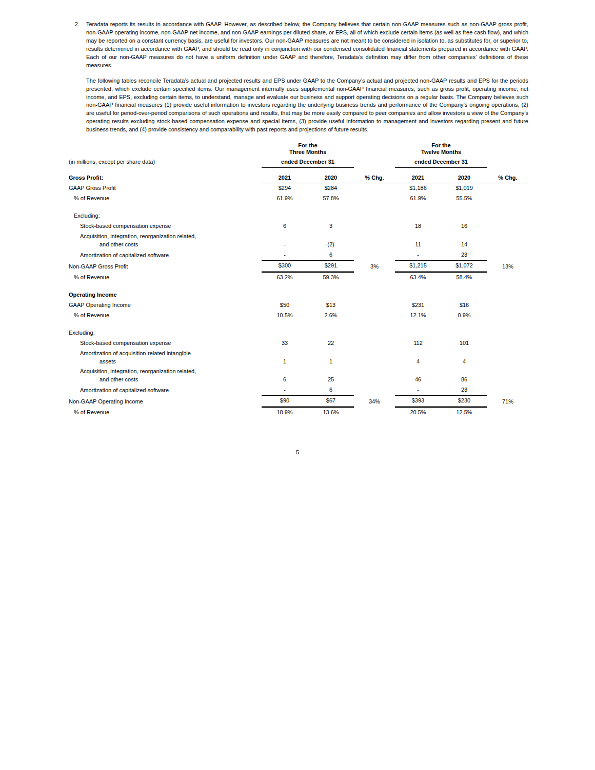Teradata reports its results in accordance with GAAP. However, as described below, the Company believes that certain non-GAAP measures such as non-GAAP gross profit, non-GAAP operating income, non-GAAP net income, and non-GAAP earnings per diluted share, or EPS, all of which exclude certain items (as well as free cash flow), and which may be reported on a constant currency basis, are useful for investors. Our non-GAAP measures are not meant to be considered in isolation to, as substitutes for, or superior to, results determined in accordance with GAAP, and should be read only in conjunction with our condensed consolidated financial statements prepared in accordance with GAAP. Each of our non-GAAP measures do not have a uniform definition under GAAP and therefore, Teradata’s definition may differ from other companies’ definitions of these measures.
The following tables reconcile Teradata’s actual and projected results and EPS under GAAP to the Company’s actual and projected non-GAAP results and EPS for the periods presented, which exclude certain specified items. Our management internally uses supplemental non-GAAP financial measures, such as gross profit, operating income, net income, and EPS, excluding certain items, to understand, manage and evaluate our business and support operating decisions on a regular basis. The Company believes such non-GAAP financial measures (1) provide useful information to investors regarding the underlying business trends and performance of the Company’s ongoing operations, (2) are useful for period-over-period comparisons of such operations and results, that may be more easily compared to peer companies and allow investors a view of the Company’s operating results excluding stock-based compensation expense and special items, (3) provide useful information to management and investors regarding present and future business trends, and (4) provide consistency and comparability with past reports and projections of future results.
| | For the Three Months | | For the Twelve Months | |
| (in millions, except per share data) | ended December 31 | | ended December 31 | |
| Gross Profit: | 2021 | 2020 | % Chg. | 2021 | 2020 | % Chg. |
| GAAP Gross Profit | $294 | $284 | | $1,186 | $1,019 | |
| % of Revenue | 61.9% | 57.8% | | 61.9% | 55.5% | |
| Excluding: | | | | | | |
| Stock-based compensation expense | 6 | 3 | | 18 | 16 | |
| Acquisition, integration, reorganization related, and other costs | - | (2) | | 11 | 14 | |
| Amortization of capitalized software | - | 6 | | - | 23 | |
| Non-GAAP Gross Profit | $300 | $291 | 3% | $1,215 | $1,072 | 13% |
| % of Revenue | 63.2% | 59.3% | | 63.4% | 58.4% | |
| Operating Income | | | | | | |
| GAAP Operating Income | $50 | $13 | | $231 | $16 | |
| % of Revenue | 10.5% | 2.6% | | 12.1% | 0.9% | |
| Excluding: | | | | | | |
| Stock-based compensation expense | 33 | 22 | | 112 | 101 | |
| Amortization of acquisition-related intangible assets | 1 | 1 | | 4 | 4 | |
| Acquisition, integration, reorganization related, and other costs | 6 | 25 | | 46 | 86 | |
| Amortization of capitalized software | - | 6 | | - | 23 | |
| Non-GAAP Operating Income | $90 | $67 | 34% | $393 | $230 | 71% |
| % of Revenue | 18.9% | 13.6% | | 20.5% | 12.5% | |
5